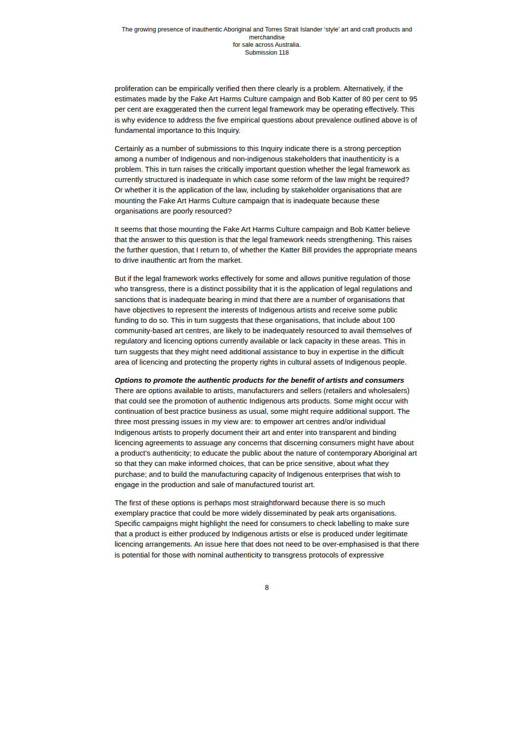The growing presence of inauthentic Aboriginal and Torres Strait Islander ‘style’ art and craft products and merchandise for sale across Australia. Submission 118
proliferation can be empirically verified then there clearly is a problem. Alternatively, if the estimates made by the Fake Art Harms Culture campaign and Bob Katter of 80 per cent to 95 per cent are exaggerated then the current legal framework may be operating effectively. This is why evidence to address the five empirical questions about prevalence outlined above is of fundamental importance to this Inquiry.
Certainly as a number of submissions to this Inquiry indicate there is a strong perception among a number of Indigenous and non-indigenous stakeholders that inauthenticity is a problem. This in turn raises the critically important question whether the legal framework as currently structured is inadequate in which case some reform of the law might be required? Or whether it is the application of the law, including by stakeholder organisations that are mounting the Fake Art Harms Culture campaign that is inadequate because these organisations are poorly resourced?
It seems that those mounting the Fake Art Harms Culture campaign and Bob Katter believe that the answer to this question is that the legal framework needs strengthening. This raises the further question, that I return to, of whether the Katter Bill provides the appropriate means to drive inauthentic art from the market.
But if the legal framework works effectively for some and allows punitive regulation of those who transgress, there is a distinct possibility that it is the application of legal regulations and sanctions that is inadequate bearing in mind that there are a number of organisations that have objectives to represent the interests of Indigenous artists and receive some public funding to do so. This in turn suggests that these organisations, that include about 100 community-based art centres, are likely to be inadequately resourced to avail themselves of regulatory and licencing options currently available or lack capacity in these areas. This in turn suggests that they might need additional assistance to buy in expertise in the difficult area of licencing and protecting the property rights in cultural assets of Indigenous people.
Options to promote the authentic products for the benefit of artists and consumers
There are options available to artists, manufacturers and sellers (retailers and wholesalers) that could see the promotion of authentic Indigenous arts products. Some might occur with continuation of best practice business as usual, some might require additional support. The three most pressing issues in my view are: to empower art centres and/or individual Indigenous artists to properly document their art and enter into transparent and binding licencing agreements to assuage any concerns that discerning consumers might have about a product’s authenticity; to educate the public about the nature of contemporary Aboriginal art so that they can make informed choices, that can be price sensitive, about what they purchase; and to build the manufacturing capacity of Indigenous enterprises that wish to engage in the production and sale of manufactured tourist art.
The first of these options is perhaps most straightforward because there is so much exemplary practice that could be more widely disseminated by peak arts organisations. Specific campaigns might highlight the need for consumers to check labelling to make sure that a product is either produced by Indigenous artists or else is produced under legitimate licencing arrangements. An issue here that does not need to be over-emphasised is that there is potential for those with nominal authenticity to transgress protocols of expressive
8